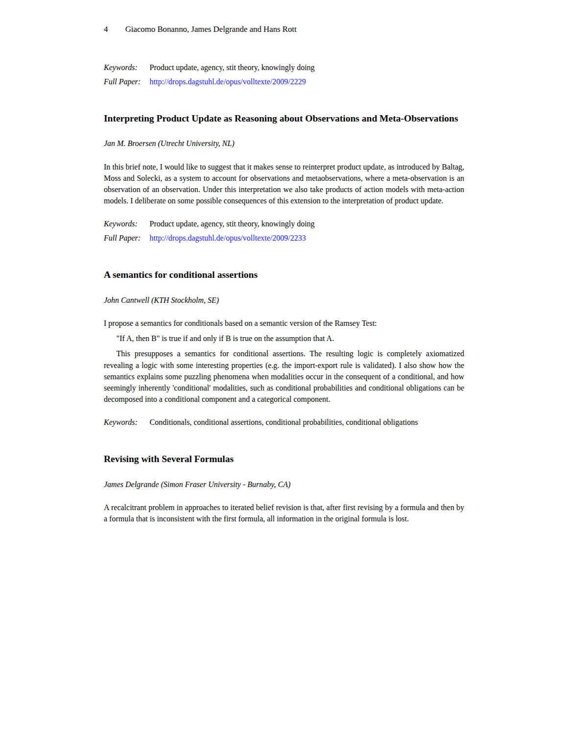4 Giacomo Bonanno, James Delgrande and Hans Rott
Keywords: Product update, agency, stit theory, knowingly doing
Full Paper: http://drops.dagstuhl.de/opus/volltexte/2009/2229
Interpreting Product Update as Reasoning about Observations and Meta-Observations
Jan M. Broersen (Utrecht University, NL)
In this brief note, I would like to suggest that it makes sense to reinterpret product update, as introduced by Baltag, Moss and Solecki, as a system to account for observations and metaobservations, where a meta-observation is an observation of an observation. Under this interpretation we also take products of action models with meta-action models. I deliberate on some possible consequences of this extension to the interpretation of product update.
Keywords: Product update, agency, stit theory, knowingly doing
Full Paper: http://drops.dagstuhl.de/opus/volltexte/2009/2233
A semantics for conditional assertions
John Cantwell (KTH Stockholm, SE)
I propose a semantics for conditionals based on a semantic version of the Ramsey Test: "If A, then B" is true if and only if B is true on the assumption that A. This presupposes a semantics for conditional assertions. The resulting logic is completely axiomatized revealing a logic with some interesting properties (e.g. the import-export rule is validated). I also show how the semantics explains some puzzling phenomena when modalities occur in the consequent of a conditional, and how seemingly inherently 'conditional' modalities, such as conditional probabilities and conditional obligations can be decomposed into a conditional component and a categorical component.
Keywords: Conditionals, conditional assertions, conditional probabilities, conditional obligations
Revising with Several Formulas
James Delgrande (Simon Fraser University - Burnaby, CA)
A recalcitrant problem in approaches to iterated belief revision is that, after first revising by a formula and then by a formula that is inconsistent with the first formula, all information in the original formula is lost.